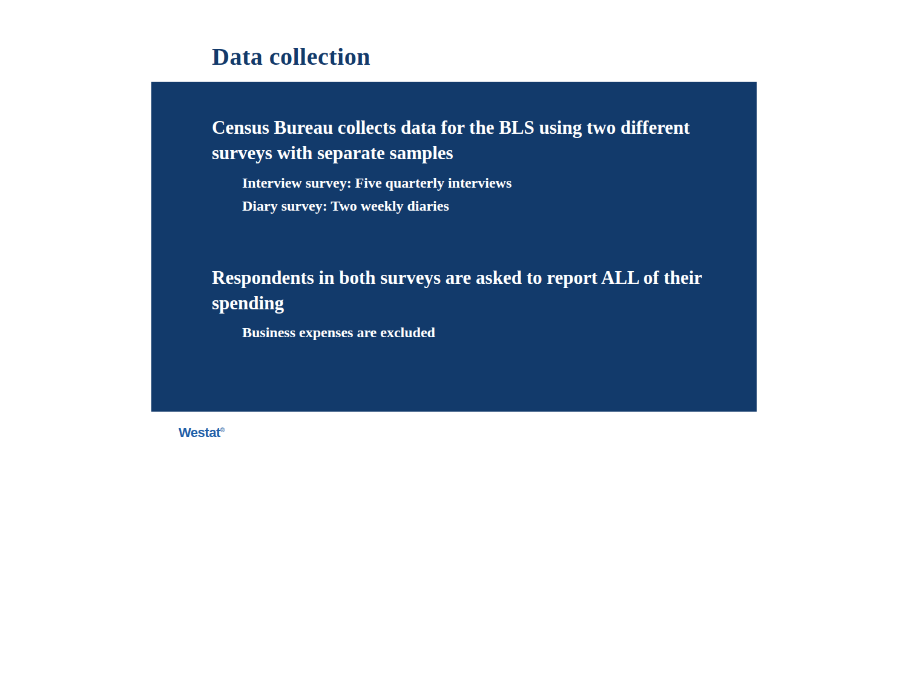Data collection
Census Bureau collects data for the BLS using two different surveys with separate samples
Interview survey: Five quarterly interviews
Diary survey: Two weekly diaries
Respondents in both surveys are asked to report ALL of their spending
Business expenses are excluded
Westat®